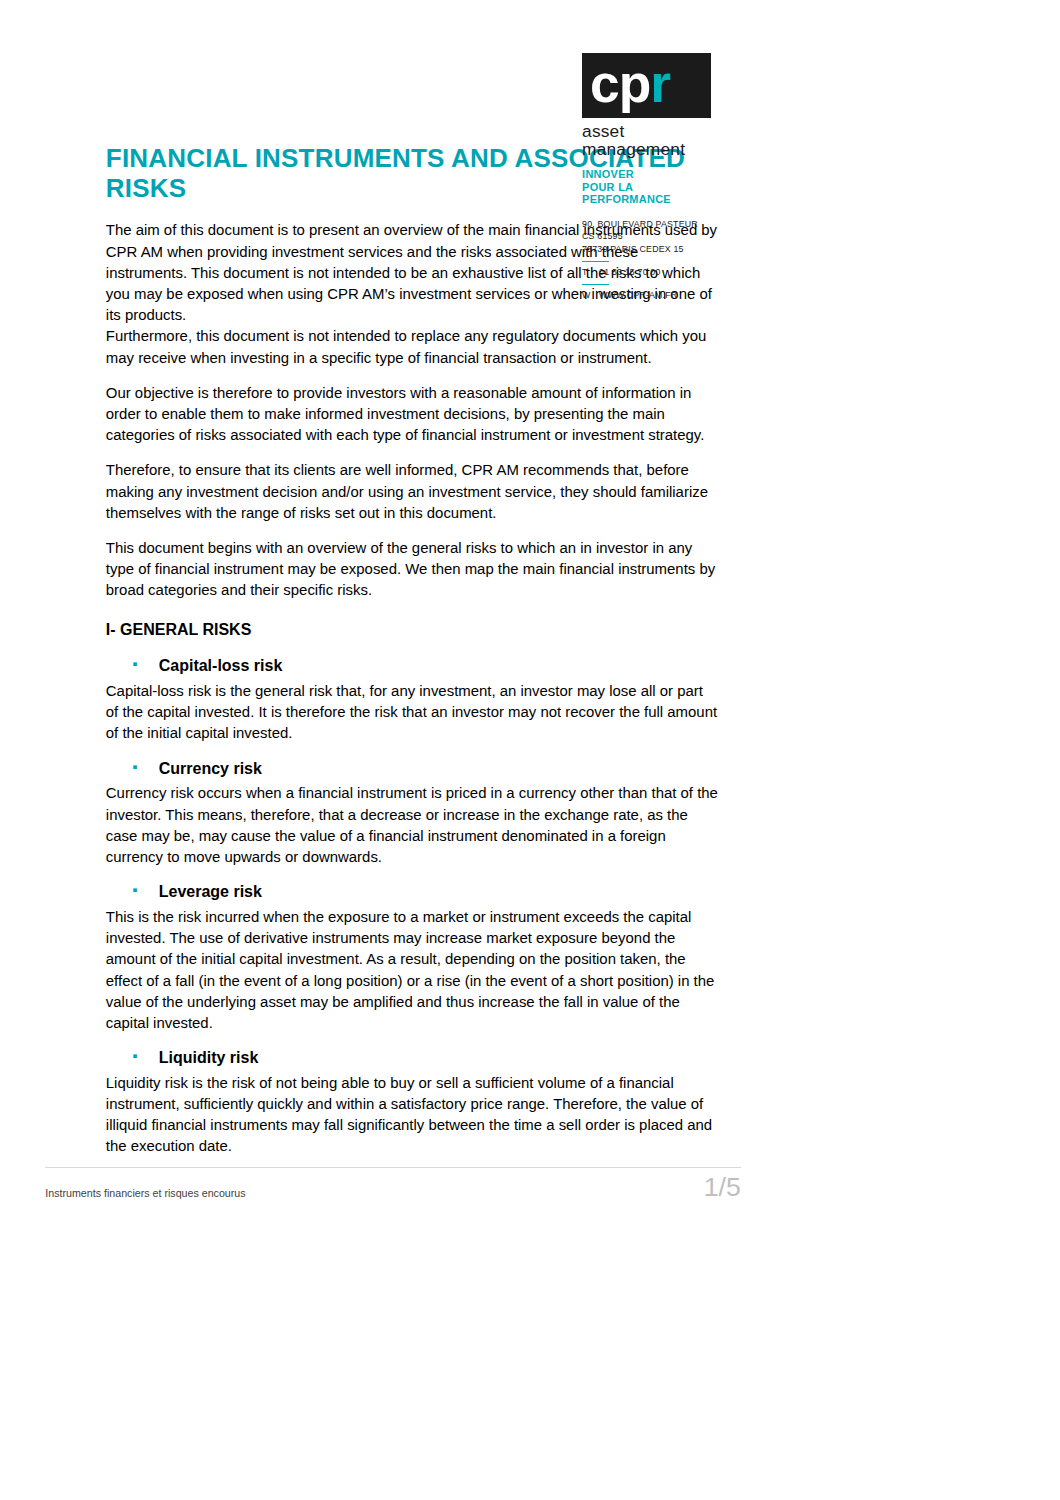cpr
asset
management
Innover
pour la
performance
90, BOULEVARD PASTEUR CS 61595 75730 PARIS CEDEX 15 T01 53 15 70 00 WWWW.CPR-AM.FR
FINANCIAL INSTRUMENTS AND ASSOCIATED RISKS
The aim of this document is to present an overview of the main financial instruments used by CPR AM when providing investment services and the risks associated with these instruments. This document is not intended to be an exhaustive list of all the risks to which you may be exposed when using CPR AM’s investment services or when investing in one of its products.
Furthermore, this document is not intended to replace any regulatory documents which you may receive when investing in a specific type of financial transaction or instrument.
Our objective is therefore to provide investors with a reasonable amount of information in order to enable them to make informed investment decisions, by presenting the main categories of risks associated with each type of financial instrument or investment strategy.
Therefore, to ensure that its clients are well informed, CPR AM recommends that, before making any investment decision and/or using an investment service, they should familiarize themselves with the range of risks set out in this document.
This document begins with an overview of the general risks to which an in investor in any type of financial instrument may be exposed. We then map the main financial instruments by broad categories and their specific risks.
I- GENERAL RISKS
Capital-loss risk
Capital-loss risk is the general risk that, for any investment, an investor may lose all or part of the capital invested. It is therefore the risk that an investor may not recover the full amount of the initial capital invested.
Currency risk
Currency risk occurs when a financial instrument is priced in a currency other than that of the investor. This means, therefore, that a decrease or increase in the exchange rate, as the case may be, may cause the value of a financial instrument denominated in a foreign currency to move upwards or downwards.
Leverage risk
This is the risk incurred when the exposure to a market or instrument exceeds the capital invested. The use of derivative instruments may increase market exposure beyond the amount of the initial capital investment. As a result, depending on the position taken, the effect of a fall (in the event of a long position) or a rise (in the event of a short position) in the value of the underlying asset may be amplified and thus increase the fall in value of the capital invested.
Liquidity risk
Liquidity risk is the risk of not being able to buy or sell a sufficient volume of a financial instrument, sufficiently quickly and within a satisfactory price range. Therefore, the value of illiquid financial instruments may fall significantly between the time a sell order is placed and the execution date.
Instruments financiers et risques encourus
1/5